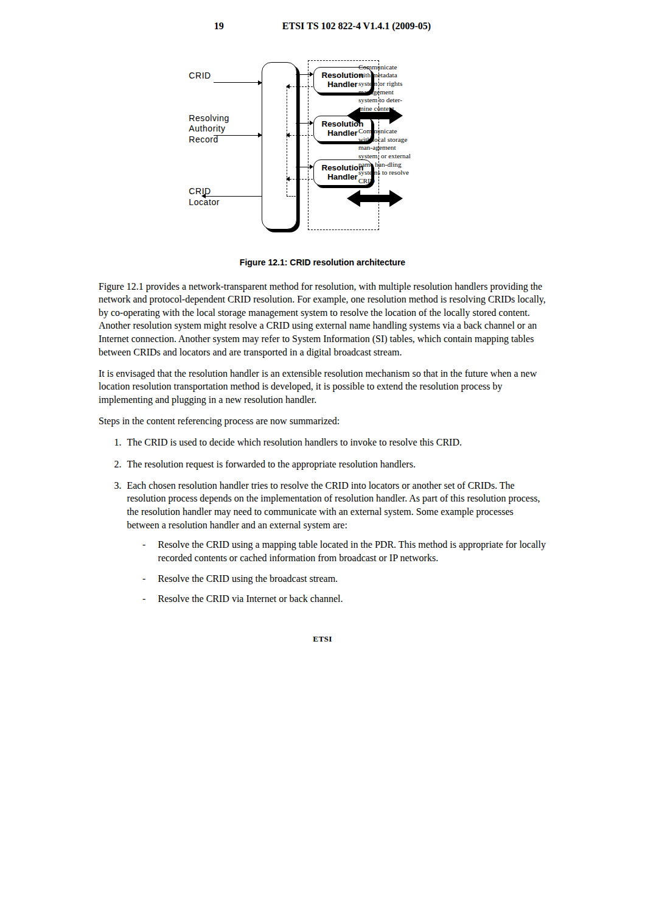19 ETSI TS 102 822-4 V1.4.1 (2009-05)
CRID
Resolving
Authority
Record
CRID
Locator
Resolution
Handler
Resolution
Handler
Resolution
Handler
Communicate with metadata system or rights management system to deter-mine context.
Communicate with local storage man-agement system, or external name han-dling systems to resolve CRID
Figure 12.1: CRID resolution architecture
Figure 12.1 provides a network-transparent method for resolution, with multiple resolution handlers providing the network and protocol-dependent CRID resolution. For example, one resolution method is resolving CRIDs locally, by co-operating with the local storage management system to resolve the location of the locally stored content. Another resolution system might resolve a CRID using external name handling systems via a back channel or an Internet connection. Another system may refer to System Information (SI) tables, which contain mapping tables between CRIDs and locators and are transported in a digital broadcast stream.
It is envisaged that the resolution handler is an extensible resolution mechanism so that in the future when a new location resolution transportation method is developed, it is possible to extend the resolution process by implementing and plugging in a new resolution handler.
Steps in the content referencing process are now summarized:
The CRID is used to decide which resolution handlers to invoke to resolve this CRID.
The resolution request is forwarded to the appropriate resolution handlers.
Each chosen resolution handler tries to resolve the CRID into locators or another set of CRIDs. The resolution process depends on the implementation of resolution handler. As part of this resolution process, the resolution handler may need to communicate with an external system. Some example processes between a resolution handler and an external system are:
Resolve the CRID using a mapping table located in the PDR. This method is appropriate for locally recorded contents or cached information from broadcast or IP networks.
Resolve the CRID using the broadcast stream.
Resolve the CRID via Internet or back channel.
ETSI